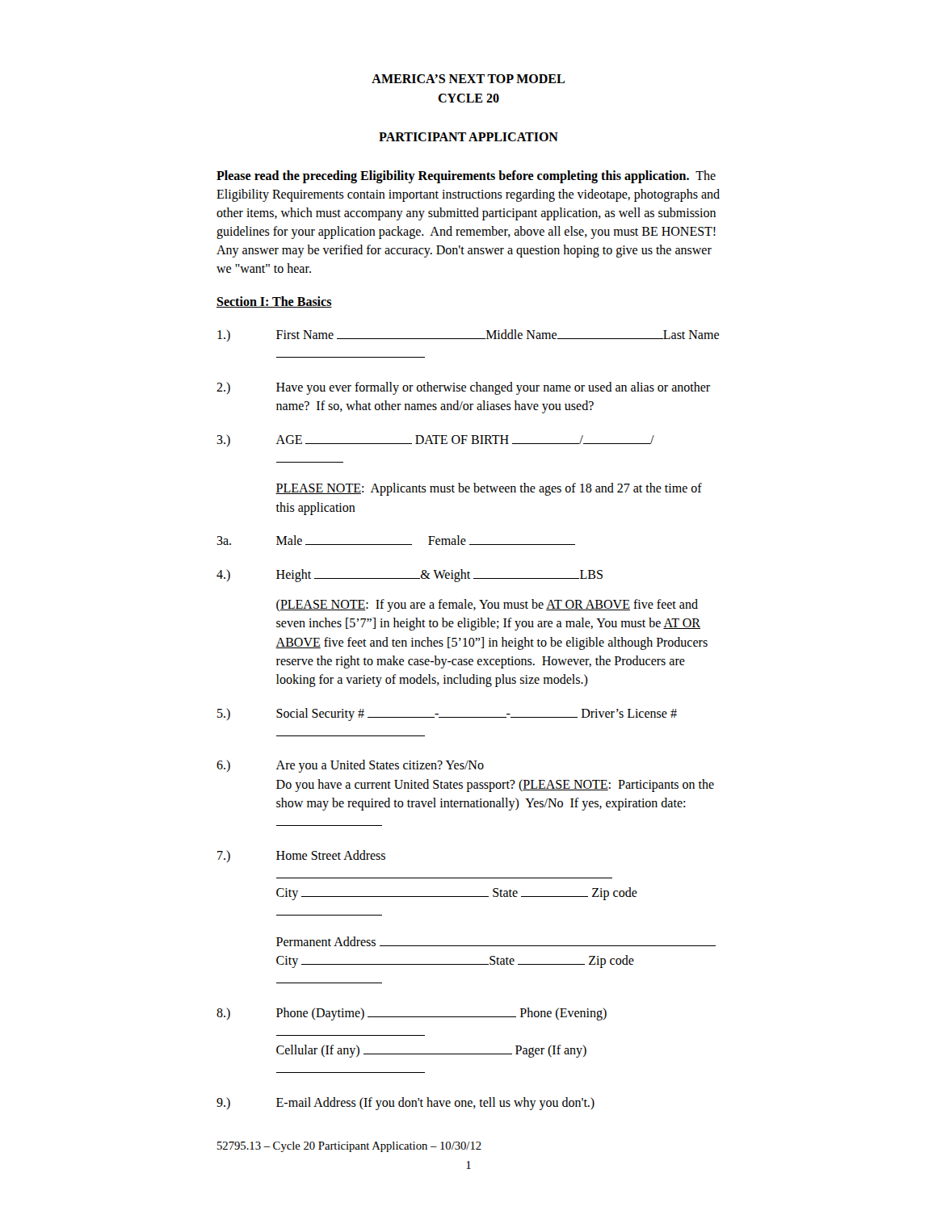AMERICA’S NEXT TOP MODEL
CYCLE 20
PARTICIPANT APPLICATION
Please read the preceding Eligibility Requirements before completing this application. The Eligibility Requirements contain important instructions regarding the videotape, photographs and other items, which must accompany any submitted participant application, as well as submission guidelines for your application package. And remember, above all else, you must BE HONEST! Any answer may be verified for accuracy. Don't answer a question hoping to give us the answer we "want" to hear.
Section I: The Basics
1.) First Name Middle Name Last Name
2.) Have you ever formally or otherwise changed your name or used an alias or another name? If so, what other names and/or aliases have you used?
3.) AGE DATE OF BIRTH / /
PLEASE NOTE: Applicants must be between the ages of 18 and 27 at the time of this application
3a. Male Female
4.) Height & Weight LBS
(PLEASE NOTE: If you are a female, You must be AT OR ABOVE five feet and seven inches [5’7”] in height to be eligible; If you are a male, You must be AT OR ABOVE five feet and ten inches [5’10”] in height to be eligible although Producers reserve the right to make case-by-case exceptions. However, the Producers are looking for a variety of models, including plus size models.)
5.) Social Security # - - Driver’s License #
6.) Are you a United States citizen? Yes/No
Do you have a current United States passport? (PLEASE NOTE: Participants on the show may be required to travel internationally) Yes/No If yes, expiration date:
7.) Home Street Address
City State Zip code
Permanent Address
City State Zip code
8.) Phone (Daytime) Phone (Evening)
Cellular (If any) Pager (If any)
9.) E-mail Address (If you don't have one, tell us why you don't.)
52795.13 – Cycle 20 Participant Application – 10/30/12
1